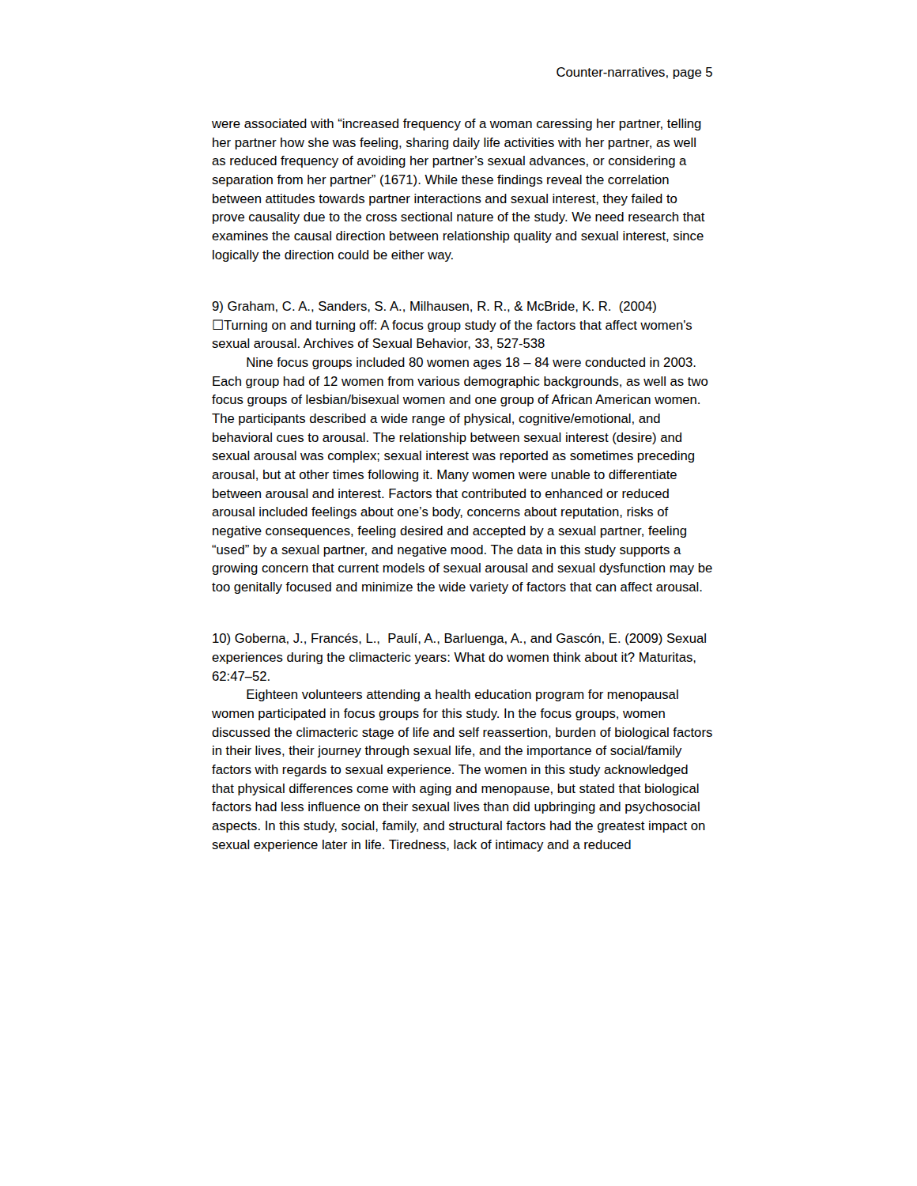Counter-narratives, page 5
were associated with “increased frequency of a woman caressing her partner, telling her partner how she was feeling, sharing daily life activities with her partner, as well as reduced frequency of avoiding her partner’s sexual advances, or considering a separation from her partner” (1671). While these findings reveal the correlation between attitudes towards partner interactions and sexual interest, they failed to prove causality due to the cross sectional nature of the study. We need research that examines the causal direction between relationship quality and sexual interest, since logically the direction could be either way.
9) Graham, C. A., Sanders, S. A., Milhausen, R. R., & McBride, K. R. (2004) ☐Turning on and turning off: A focus group study of the factors that affect women's sexual arousal. Archives of Sexual Behavior, 33, 527-538
Nine focus groups included 80 women ages 18 – 84 were conducted in 2003. Each group had of 12 women from various demographic backgrounds, as well as two focus groups of lesbian/bisexual women and one group of African American women. The participants described a wide range of physical, cognitive/emotional, and behavioral cues to arousal. The relationship between sexual interest (desire) and sexual arousal was complex; sexual interest was reported as sometimes preceding arousal, but at other times following it. Many women were unable to differentiate between arousal and interest. Factors that contributed to enhanced or reduced arousal included feelings about one’s body, concerns about reputation, risks of negative consequences, feeling desired and accepted by a sexual partner, feeling “used” by a sexual partner, and negative mood. The data in this study supports a growing concern that current models of sexual arousal and sexual dysfunction may be too genitally focused and minimize the wide variety of factors that can affect arousal.
10) Goberna, J., Francés, L., Paulí, A., Barluenga, A., and Gascón, E. (2009) Sexual experiences during the climacteric years: What do women think about it? Maturitas, 62:47–52.
Eighteen volunteers attending a health education program for menopausal women participated in focus groups for this study. In the focus groups, women discussed the climacteric stage of life and self reassertion, burden of biological factors in their lives, their journey through sexual life, and the importance of social/family factors with regards to sexual experience. The women in this study acknowledged that physical differences come with aging and menopause, but stated that biological factors had less influence on their sexual lives than did upbringing and psychosocial aspects. In this study, social, family, and structural factors had the greatest impact on sexual experience later in life. Tiredness, lack of intimacy and a reduced